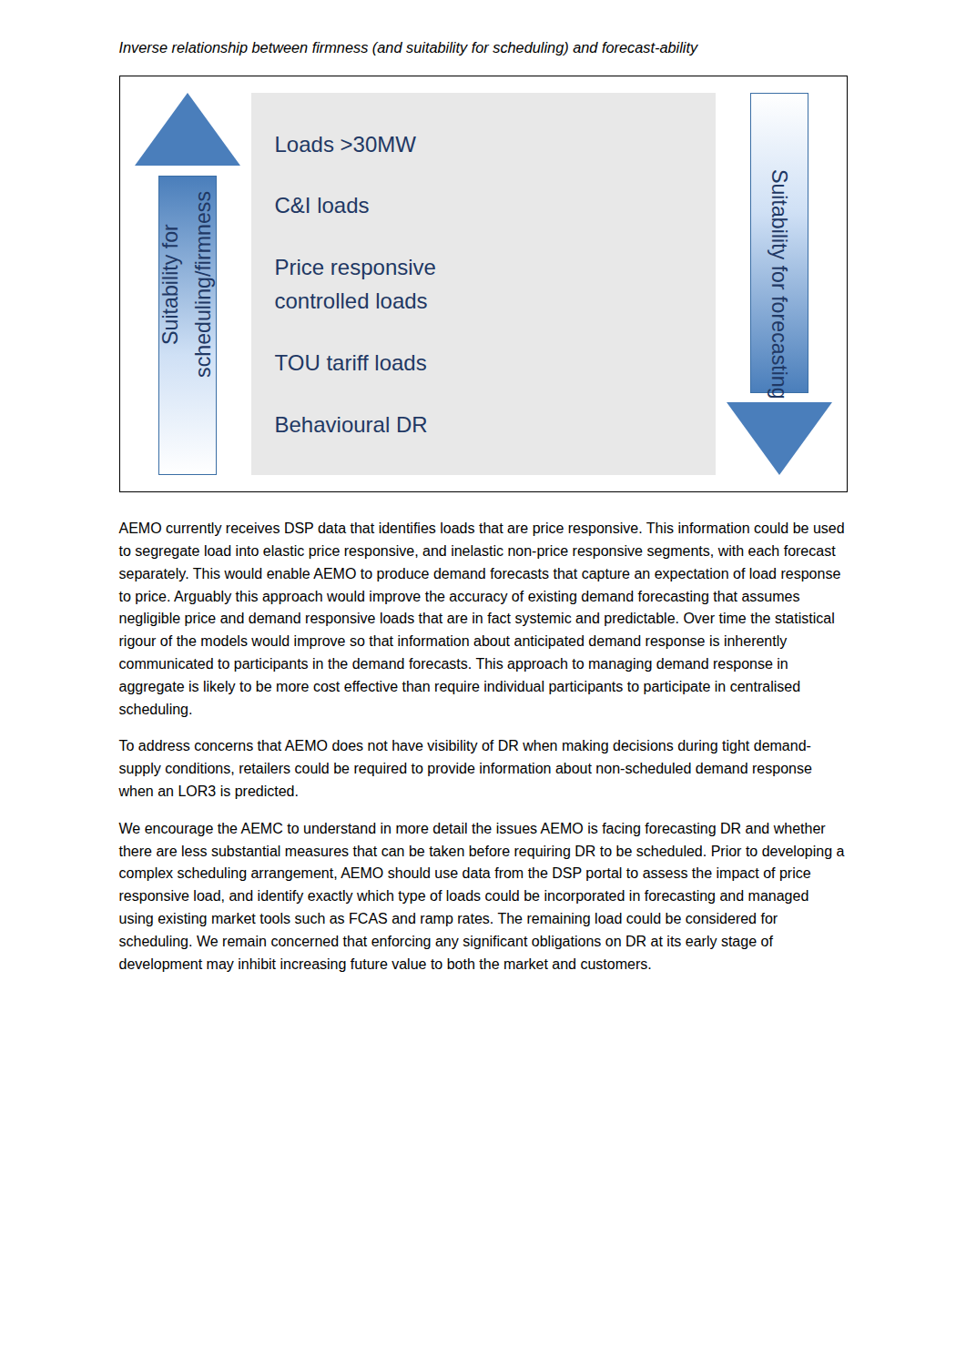Inverse relationship between firmness (and suitability for scheduling) and forecast-ability
Suitability for
scheduling/firmness
Loads >30MW
C&I loads
Price responsive
controlled loads
TOU tariff loads
Behavioural DR
Suitability for forecasting
AEMO currently receives DSP data that identifies loads that are price responsive. This information could be used to segregate load into elastic price responsive, and inelastic non-price responsive segments, with each forecast separately. This would enable AEMO to produce demand forecasts that capture an expectation of load response to price. Arguably this approach would improve the accuracy of existing demand forecasting that assumes negligible price and demand responsive loads that are in fact systemic and predictable. Over time the statistical rigour of the models would improve so that information about anticipated demand response is inherently communicated to participants in the demand forecasts. This approach to managing demand response in aggregate is likely to be more cost effective than require individual participants to participate in centralised scheduling.
To address concerns that AEMO does not have visibility of DR when making decisions during tight demand-supply conditions, retailers could be required to provide information about non-scheduled demand response when an LOR3 is predicted.
We encourage the AEMC to understand in more detail the issues AEMO is facing forecasting DR and whether there are less substantial measures that can be taken before requiring DR to be scheduled. Prior to developing a complex scheduling arrangement, AEMO should use data from the DSP portal to assess the impact of price responsive load, and identify exactly which type of loads could be incorporated in forecasting and managed using existing market tools such as FCAS and ramp rates. The remaining load could be considered for scheduling. We remain concerned that enforcing any significant obligations on DR at its early stage of development may inhibit increasing future value to both the market and customers.